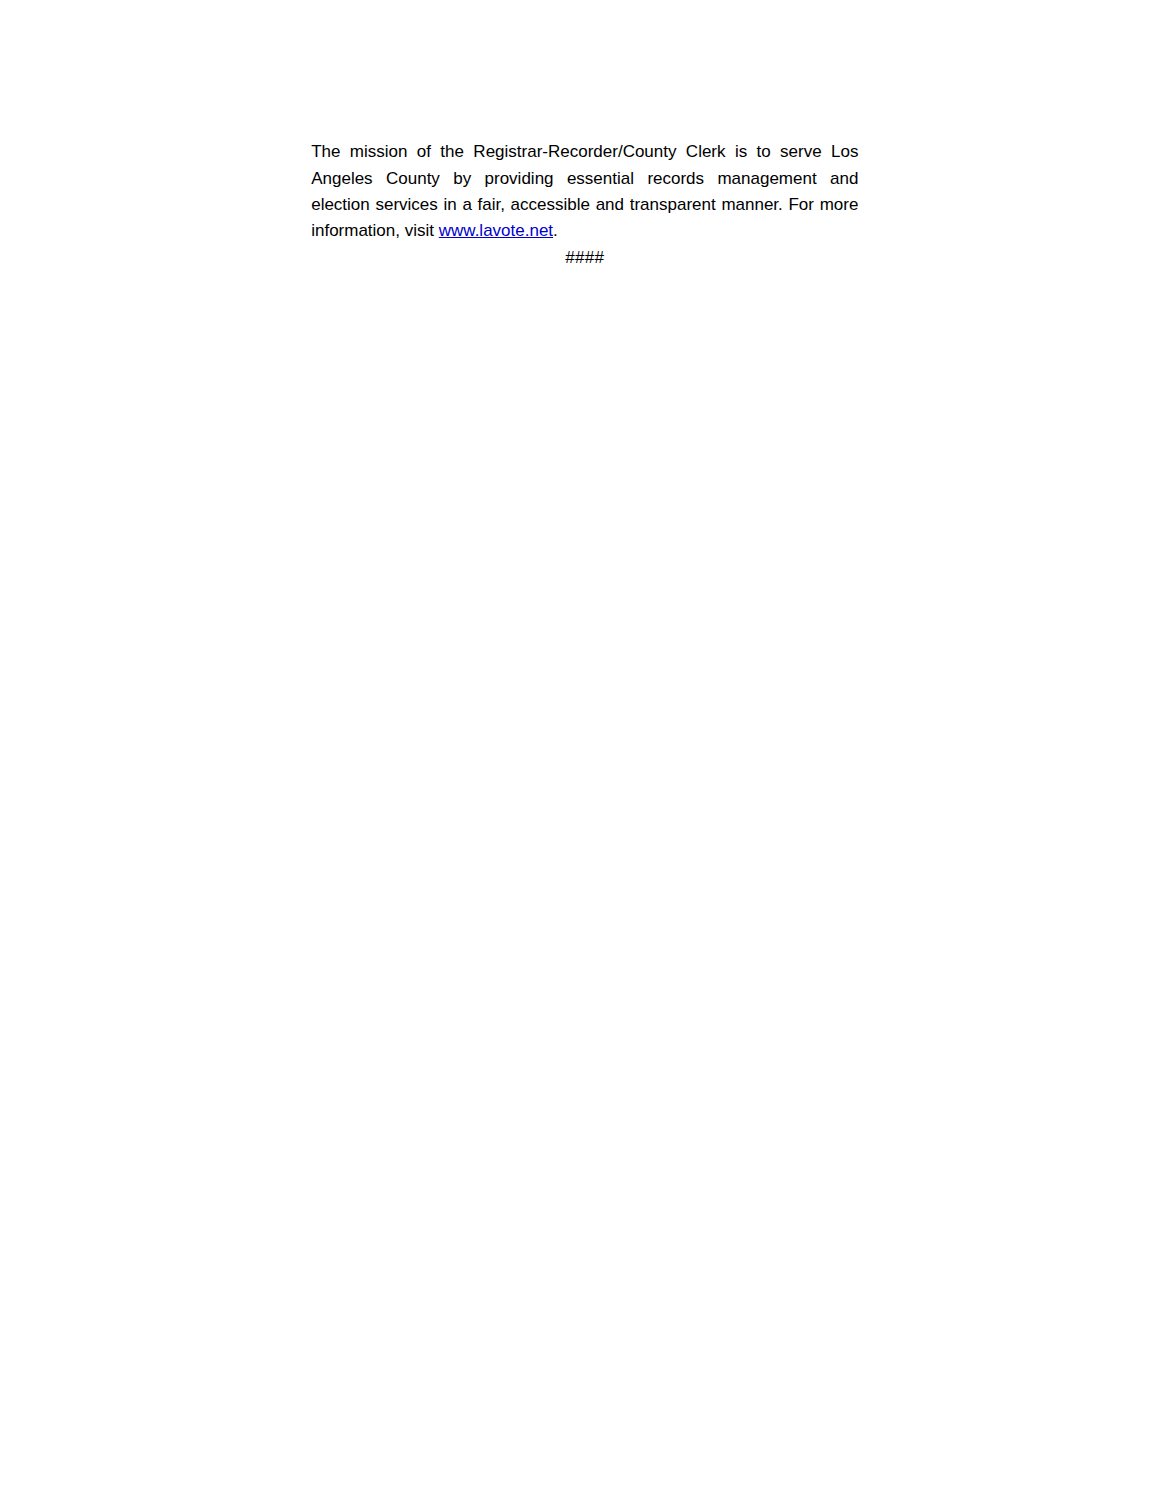The mission of the Registrar-Recorder/County Clerk is to serve Los Angeles County by providing essential records management and election services in a fair, accessible and transparent manner. For more information, visit www.lavote.net.
####